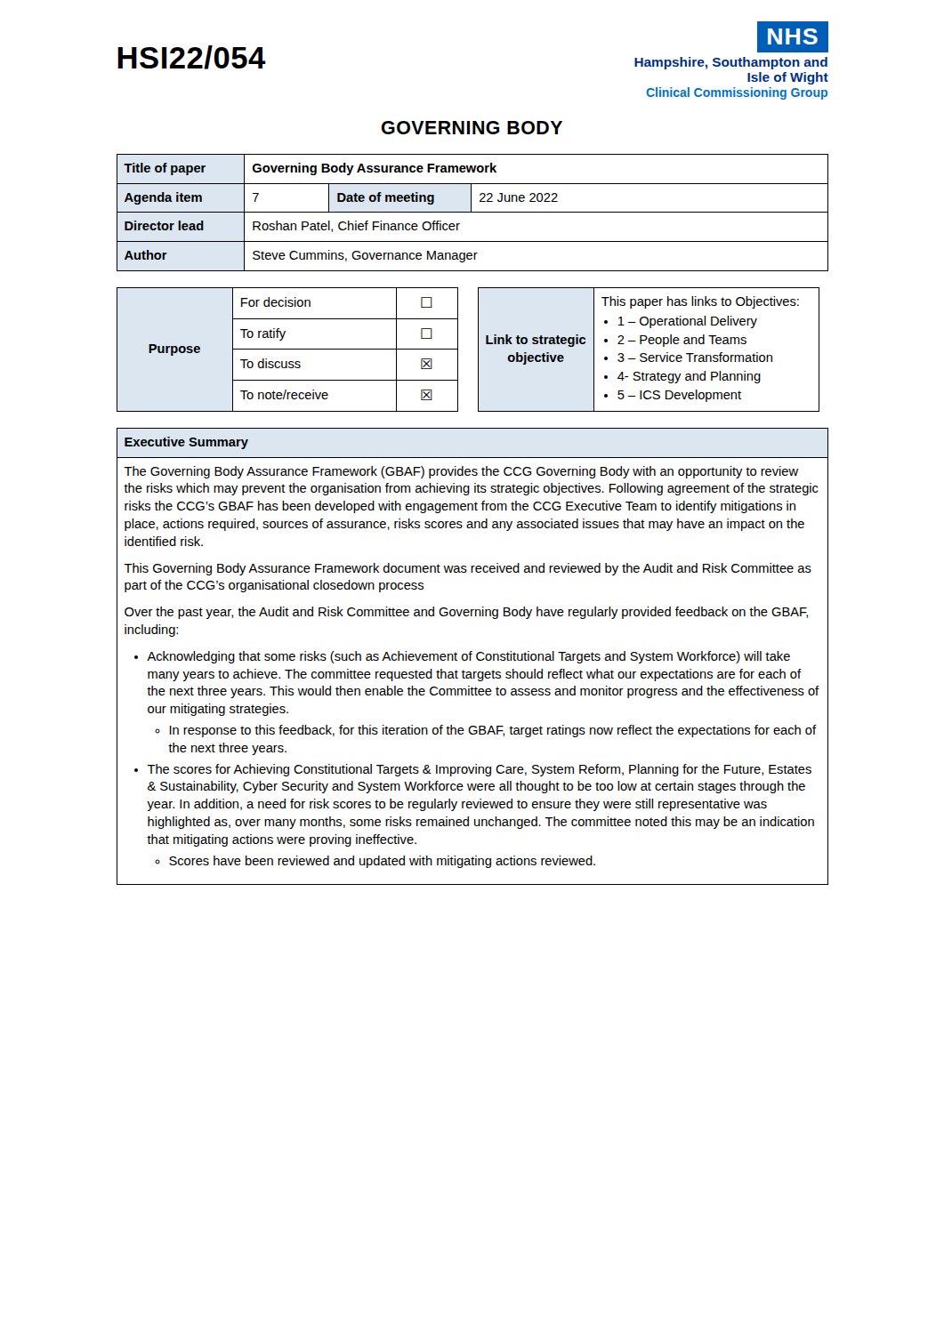HSI22/054
NHS
Hampshire, Southampton and
Isle of Wight
Clinical Commissioning Group
GOVERNING BODY
| Title of paper | Governing Body Assurance Framework |
| Agenda item | 7 | Date of meeting | 22 June 2022 |
| Director lead | Roshan Patel, Chief Finance Officer |
| Author | Steve Cummins, Governance Manager |
| Purpose | For decision | ☐ |
| To ratify | ☐ |
| To discuss | ☒ |
| To note/receive | ☒ |
| Link to strategic objective | This paper has links to Objectives: 1 – Operational Delivery 2 – People and Teams 3 – Service Transformation 4- Strategy and Planning 5 – ICS Development |
| Executive Summary |
| The Governing Body Assurance Framework (GBAF) provides the CCG Governing Body with an opportunity to review the risks which may prevent the organisation from achieving its strategic objectives. Following agreement of the strategic risks the CCG’s GBAF has been developed with engagement from the CCG Executive Team to identify mitigations in place, actions required, sources of assurance, risks scores and any associated issues that may have an impact on the identified risk. This Governing Body Assurance Framework document was received and reviewed by the Audit and Risk Committee as part of the CCG’s organisational closedown process Over the past year, the Audit and Risk Committee and Governing Body have regularly provided feedback on the GBAF, including: Acknowledging that some risks (such as Achievement of Constitutional Targets and System Workforce) will take many years to achieve. The committee requested that targets should reflect what our expectations are for each of the next three years. This would then enable the Committee to assess and monitor progress and the effectiveness of our mitigating strategies. In response to this feedback, for this iteration of the GBAF, target ratings now reflect the expectations for each of the next three years. The scores for Achieving Constitutional Targets & Improving Care, System Reform, Planning for the Future, Estates & Sustainability, Cyber Security and System Workforce were all thought to be too low at certain stages through the year. In addition, a need for risk scores to be regularly reviewed to ensure they were still representative was highlighted as, over many months, some risks remained unchanged. The committee noted this may be an indication that mitigating actions were proving ineffective. Scores have been reviewed and updated with mitigating actions reviewed. |